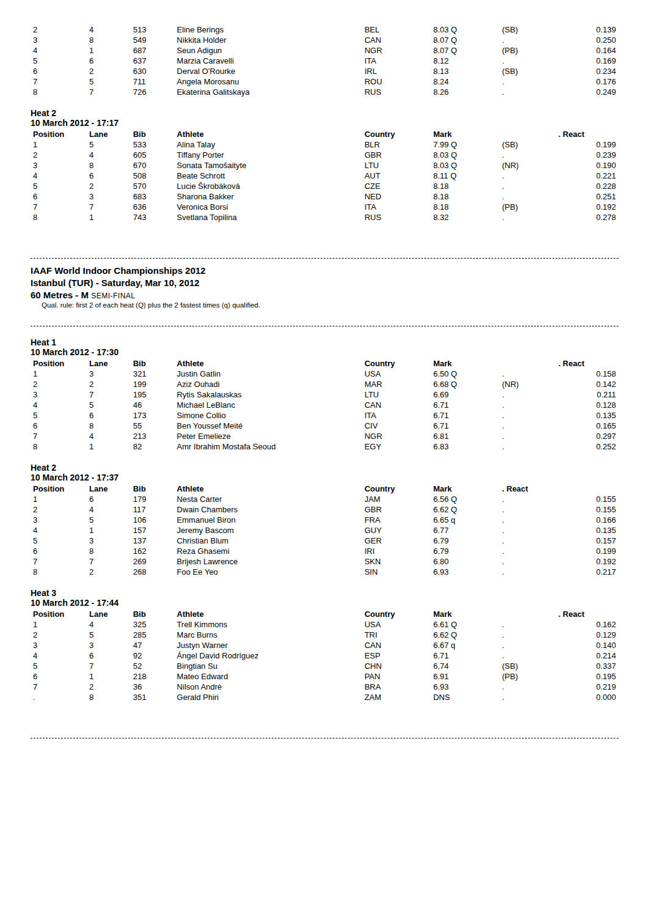| 2 | 4 | 513 | Eline Berings | BEL | 8.03 Q | (SB) | 0.139 |
| 3 | 8 | 549 | Nikkita Holder | CAN | 8.07 Q | . | 0.250 |
| 4 | 1 | 687 | Seun Adigun | NGR | 8.07 Q | (PB) | 0.164 |
| 5 | 6 | 637 | Marzia Caravelli | ITA | 8.12 | . | 0.169 |
| 6 | 2 | 630 | Derval O'Rourke | IRL | 8.13 | (SB) | 0.234 |
| 7 | 5 | 711 | Angela Morosanu | ROU | 8.24 | . | 0.176 |
| 8 | 7 | 726 | Ekaterina Galitskaya | RUS | 8.26 | . | 0.249 |
Heat 2
10 March 2012 - 17:17
| Position | Lane | Bib | Athlete | Country | Mark | | . React |
| --- | --- | --- | --- | --- | --- | --- | --- |
| 1 | 5 | 533 | Alina Talay | BLR | 7.99 Q | (SB) | 0.199 |
| 2 | 4 | 605 | Tiffany Porter | GBR | 8.03 Q | . | 0.239 |
| 3 | 8 | 670 | Sonata Tamošaityte | LTU | 8.03 Q | (NR) | 0.190 |
| 4 | 6 | 508 | Beate Schrott | AUT | 8.11 Q | . | 0.221 |
| 5 | 2 | 570 | Lucie Škrobáková | CZE | 8.18 | . | 0.228 |
| 6 | 3 | 683 | Sharona Bakker | NED | 8.18 | . | 0.251 |
| 7 | 7 | 636 | Veronica Borsi | ITA | 8.18 | (PB) | 0.192 |
| 8 | 1 | 743 | Svetlana Topilina | RUS | 8.32 | . | 0.278 |
IAAF World Indoor Championships 2012
Istanbul (TUR) - Saturday, Mar 10, 2012
60 Metres - M SEMI-FINAL
Qual. rule: first 2 of each heat (Q) plus the 2 fastest times (q) qualified.
Heat 1
10 March 2012 - 17:30
| Position | Lane | Bib | Athlete | Country | Mark | | . React |
| --- | --- | --- | --- | --- | --- | --- | --- |
| 1 | 3 | 321 | Justin Gatlin | USA | 6.50 Q | . | 0.158 |
| 2 | 2 | 199 | Aziz Ouhadi | MAR | 6.68 Q | (NR) | 0.142 |
| 3 | 7 | 195 | Rytis Sakalauskas | LTU | 6.69 | . | 0.211 |
| 4 | 5 | 46 | Michael LeBlanc | CAN | 6.71 | . | 0.128 |
| 5 | 6 | 173 | Simone Collio | ITA | 6.71 | . | 0.135 |
| 6 | 8 | 55 | Ben Youssef Meité | CIV | 6.71 | . | 0.165 |
| 7 | 4 | 213 | Peter Emelieze | NGR | 6.81 | . | 0.297 |
| 8 | 1 | 82 | Amr Ibrahim Mostafa Seoud | EGY | 6.83 | . | 0.252 |
Heat 2
10 March 2012 - 17:37
| Position | Lane | Bib | Athlete | Country | Mark | . React | |
| --- | --- | --- | --- | --- | --- | --- | --- |
| 1 | 6 | 179 | Nesta Carter | JAM | 6.56 Q | . | 0.155 |
| 2 | 4 | 117 | Dwain Chambers | GBR | 6.62 Q | . | 0.155 |
| 3 | 5 | 106 | Emmanuel Biron | FRA | 6.65 q | . | 0.166 |
| 4 | 1 | 157 | Jeremy Bascom | GUY | 6.77 | . | 0.135 |
| 5 | 3 | 137 | Christian Blum | GER | 6.79 | . | 0.157 |
| 6 | 8 | 162 | Reza Ghasemi | IRI | 6.79 | . | 0.199 |
| 7 | 7 | 269 | Brijesh Lawrence | SKN | 6.80 | . | 0.192 |
| 8 | 2 | 268 | Foo Ee Yeo | SIN | 6.93 | . | 0.217 |
Heat 3
10 March 2012 - 17:44
| Position | Lane | Bib | Athlete | Country | Mark | | . React |
| --- | --- | --- | --- | --- | --- | --- | --- |
| 1 | 4 | 325 | Trell Kimmons | USA | 6.61 Q | . | 0.162 |
| 2 | 5 | 285 | Marc Burns | TRI | 6.62 Q | . | 0.129 |
| 3 | 3 | 47 | Justyn Warner | CAN | 6.67 q | . | 0.140 |
| 4 | 6 | 92 | Ángel David Rodríguez | ESP | 6.71 | . | 0.214 |
| 5 | 7 | 52 | Bingtian Su | CHN | 6.74 | (SB) | 0.337 |
| 6 | 1 | 218 | Mateo Edward | PAN | 6.91 | (PB) | 0.195 |
| 7 | 2 | 36 | Nilson Andrè | BRA | 6.93 | . | 0.219 |
| . | 8 | 351 | Gerald Phiri | ZAM | DNS | . | 0.000 |